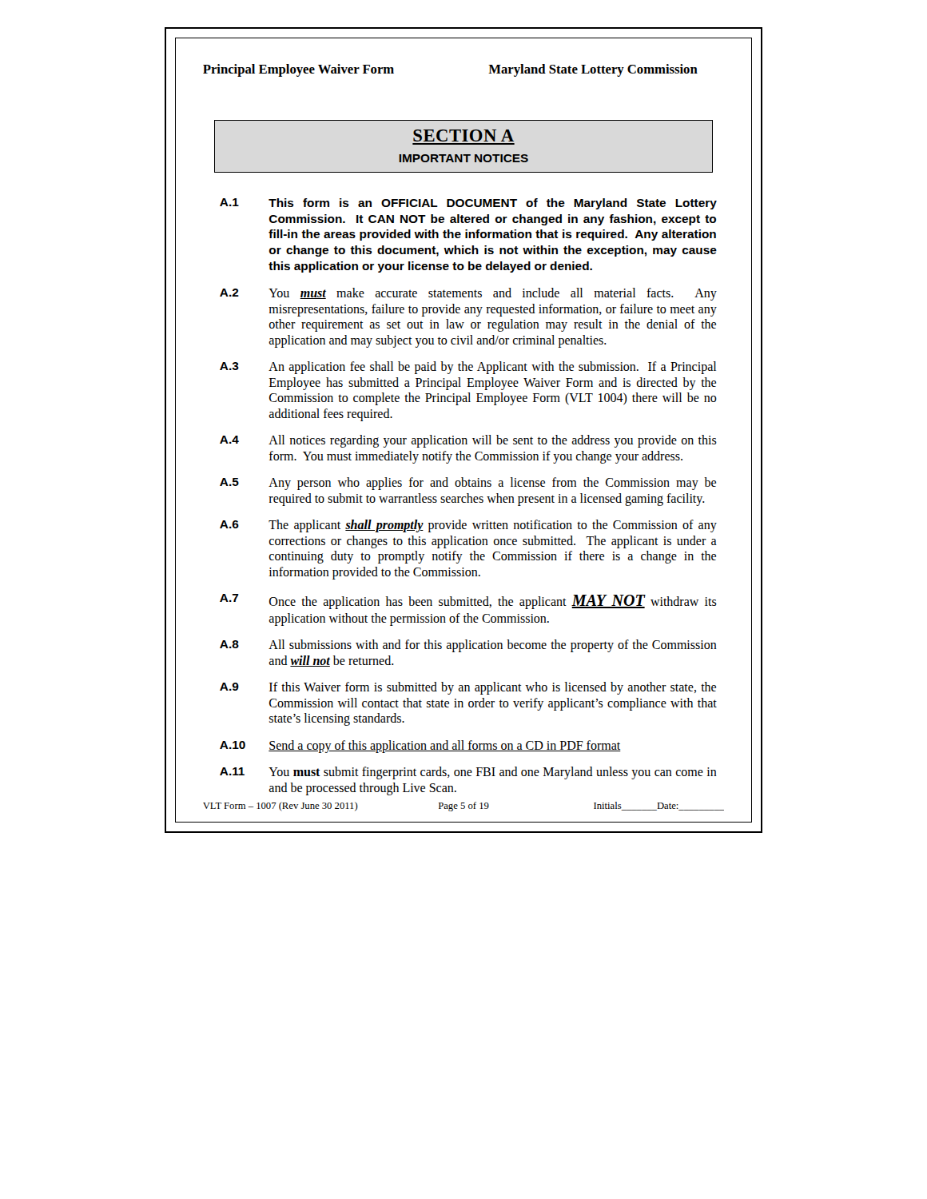Principal Employee Waiver Form Maryland State Lottery Commission
SECTION A
IMPORTANT NOTICES
| A.1 | This form is an OFFICIAL DOCUMENT of the Maryland State Lottery Commission. It CAN NOT be altered or changed in any fashion, except to fill-in the areas provided with the information that is required. Any alteration or change to this document, which is not within the exception, may cause this application or your license to be delayed or denied. |
| A.2 | You must make accurate statements and include all material facts. Any misrepresentations, failure to provide any requested information, or failure to meet any other requirement as set out in law or regulation may result in the denial of the application and may subject you to civil and/or criminal penalties. |
| A.3 | An application fee shall be paid by the Applicant with the submission. If a Principal Employee has submitted a Principal Employee Waiver Form and is directed by the Commission to complete the Principal Employee Form (VLT 1004) there will be no additional fees required. |
| A.4 | All notices regarding your application will be sent to the address you provide on this form. You must immediately notify the Commission if you change your address. |
| A.5 | Any person who applies for and obtains a license from the Commission may be required to submit to warrantless searches when present in a licensed gaming facility. |
| A.6 | The applicant shall promptly provide written notification to the Commission of any corrections or changes to this application once submitted. The applicant is under a continuing duty to promptly notify the Commission if there is a change in the information provided to the Commission. |
| A.7 | Once the application has been submitted, the applicant MAY NOT withdraw its application without the permission of the Commission. |
| A.8 | All submissions with and for this application become the property of the Commission and will not be returned. |
| A.9 | If this Waiver form is submitted by an applicant who is licensed by another state, the Commission will contact that state in order to verify applicant’s compliance with that state’s licensing standards. |
| A.10 | Send a copy of this application and all forms on a CD in PDF format |
| A.11 | You must submit fingerprint cards, one FBI and one Maryland unless you can come in and be processed through Live Scan. |
VLT Form – 1007 (Rev June 30 2011) Page 5 of 19 Initials_______Date:_________